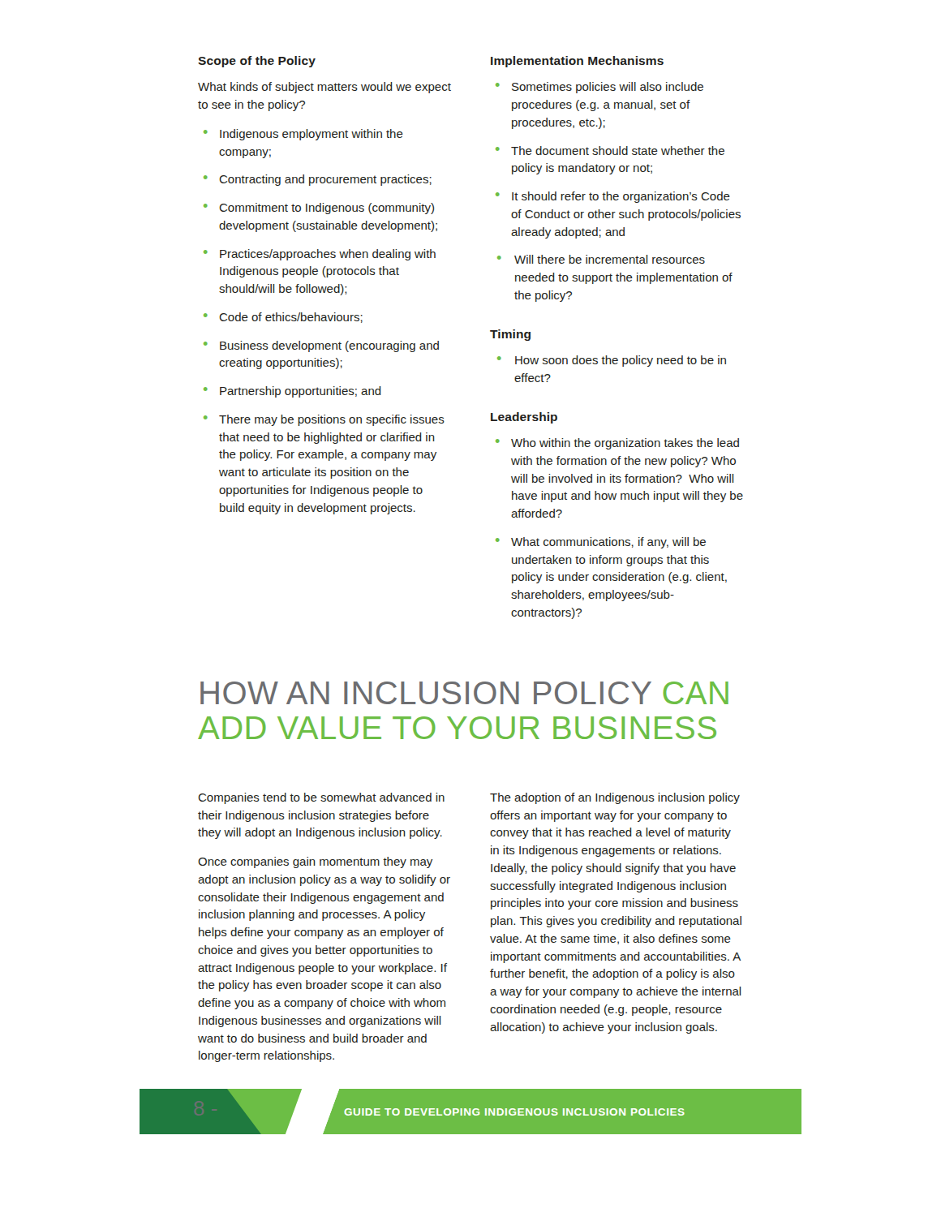Scope of the Policy
What kinds of subject matters would we expect to see in the policy?
Indigenous employment within the company;
Contracting and procurement practices;
Commitment to Indigenous (community) development (sustainable development);
Practices/approaches when dealing with Indigenous people (protocols that should/will be followed);
Code of ethics/behaviours;
Business development (encouraging and creating opportunities);
Partnership opportunities; and
There may be positions on specific issues that need to be highlighted or clarified in the policy. For example, a company may want to articulate its position on the opportunities for Indigenous people to build equity in development projects.
Implementation Mechanisms
Sometimes policies will also include procedures (e.g. a manual, set of procedures, etc.);
The document should state whether the policy is mandatory or not;
It should refer to the organization’s Code of Conduct or other such protocols/policies already adopted; and
Will there be incremental resources needed to support the implementation of the policy?
Timing
How soon does the policy need to be in effect?
Leadership
Who within the organization takes the lead with the formation of the new policy? Who will be involved in its formation? Who will have input and how much input will they be afforded?
What communications, if any, will be undertaken to inform groups that this policy is under consideration (e.g. client, shareholders, employees/sub-contractors)?
How an inclusion policy can add value to your business
Companies tend to be somewhat advanced in their Indigenous inclusion strategies before they will adopt an Indigenous inclusion policy.
Once companies gain momentum they may adopt an inclusion policy as a way to solidify or consolidate their Indigenous engagement and inclusion planning and processes. A policy helps define your company as an employer of choice and gives you better opportunities to attract Indigenous people to your workplace. If the policy has even broader scope it can also define you as a company of choice with whom Indigenous businesses and organizations will want to do business and build broader and longer-term relationships.
The adoption of an Indigenous inclusion policy offers an important way for your company to convey that it has reached a level of maturity in its Indigenous engagements or relations. Ideally, the policy should signify that you have successfully integrated Indigenous inclusion principles into your core mission and business plan. This gives you credibility and reputational value. At the same time, it also defines some important commitments and accountabilities. A further benefit, the adoption of a policy is also a way for your company to achieve the internal coordination needed (e.g. people, resource allocation) to achieve your inclusion goals.
8 -
Guide to Developing Indigenous Inclusion Policies